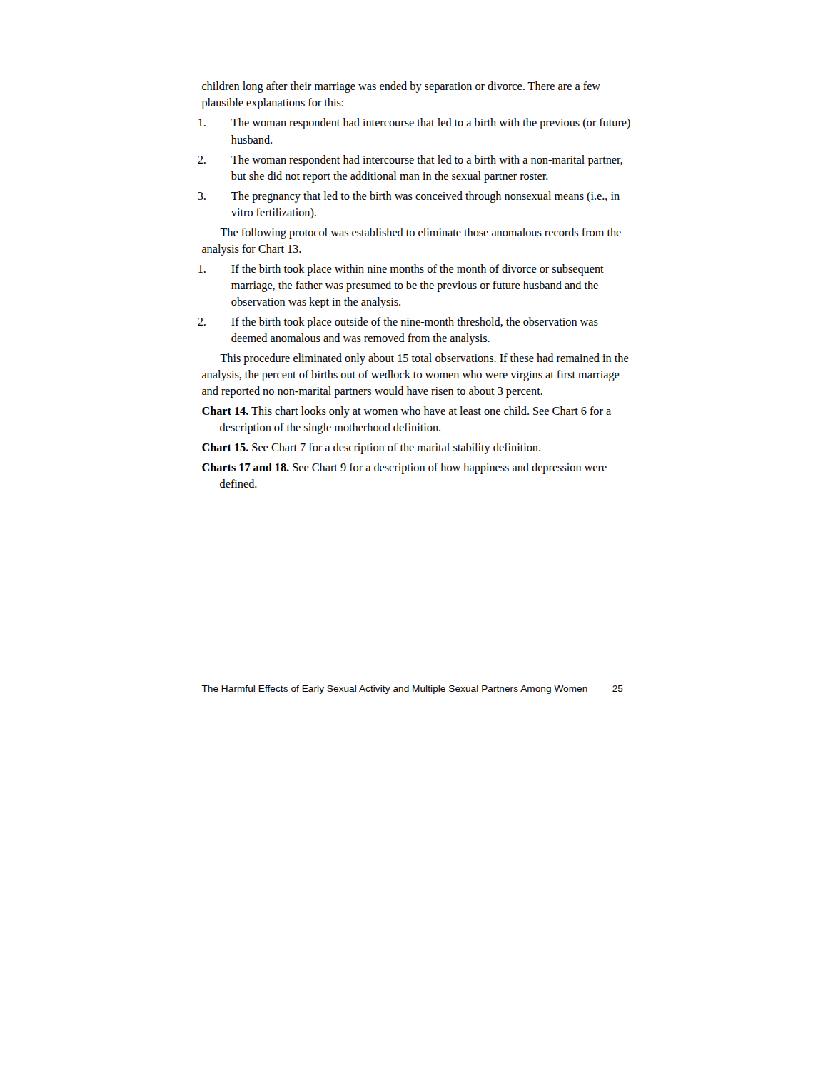children long after their marriage was ended by separation or divorce. There are a few plausible explanations for this:
1. The woman respondent had intercourse that led to a birth with the previous (or future) husband.
2. The woman respondent had intercourse that led to a birth with a non-marital partner, but she did not report the additional man in the sexual partner roster.
3. The pregnancy that led to the birth was conceived through nonsexual means (i.e., in vitro fertilization).
The following protocol was established to eliminate those anomalous records from the analysis for Chart 13.
1. If the birth took place within nine months of the month of divorce or subsequent marriage, the father was presumed to be the previous or future husband and the observation was kept in the analysis.
2. If the birth took place outside of the nine-month threshold, the observation was deemed anomalous and was removed from the analysis.
This procedure eliminated only about 15 total observations. If these had remained in the analysis, the percent of births out of wedlock to women who were virgins at first marriage and reported no non-marital partners would have risen to about 3 percent.
Chart 14. This chart looks only at women who have at least one child. See Chart 6 for a description of the single motherhood definition.
Chart 15. See Chart 7 for a description of the marital stability definition.
Charts 17 and 18. See Chart 9 for a description of how happiness and depression were defined.
The Harmful Effects of Early Sexual Activity and Multiple Sexual Partners Among Women 25